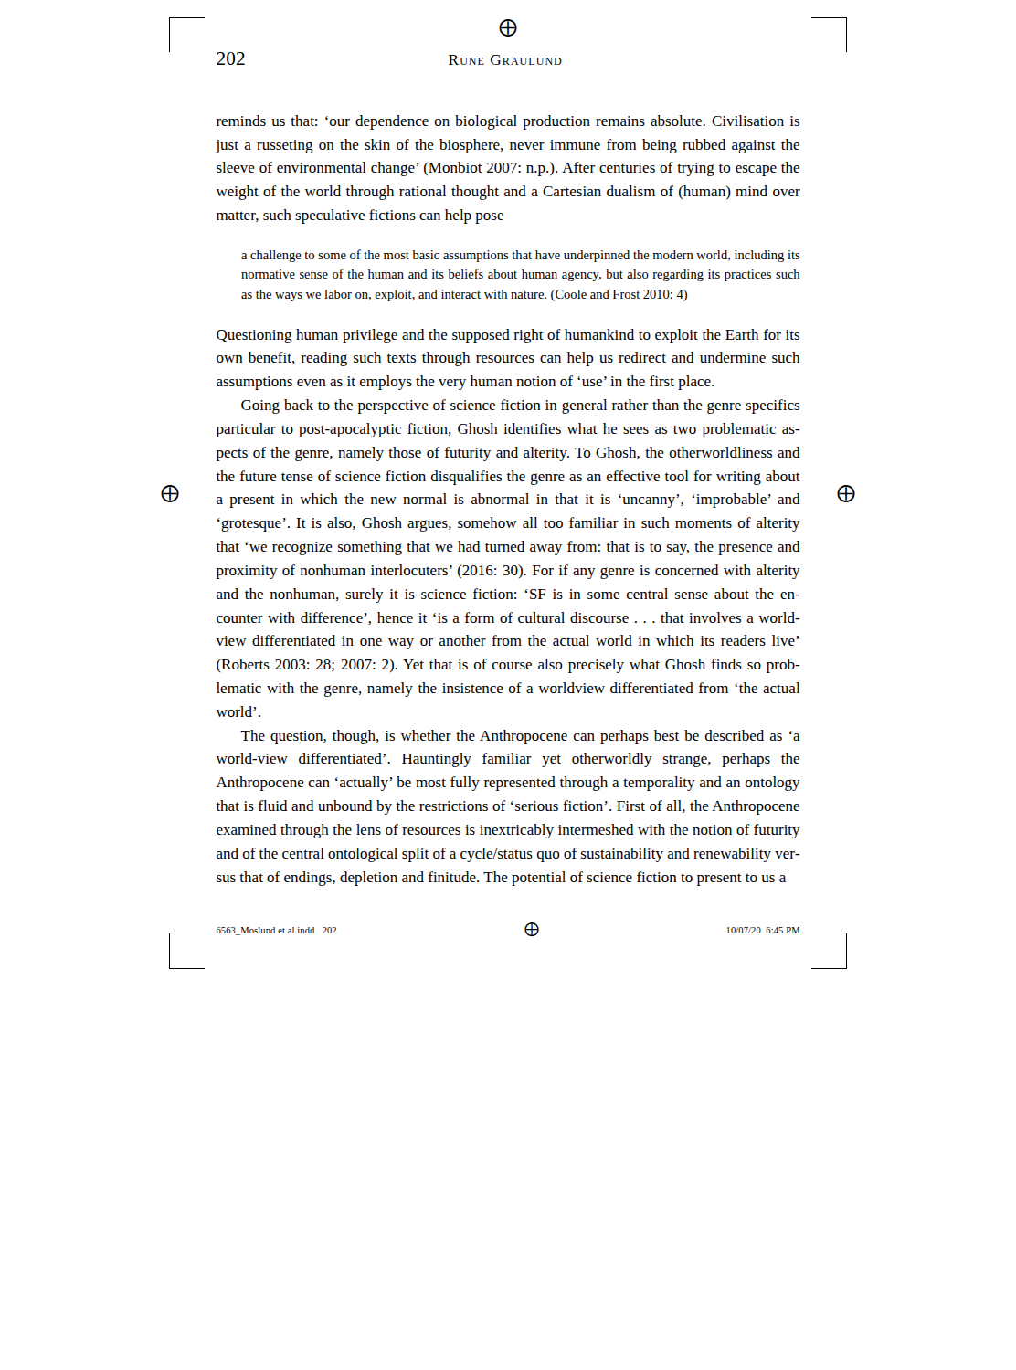⨁
⨁
⨁
202 Rune Graulund
reminds us that: ‘our dependence on biological production remains absolute. Civilisation is just a russeting on the skin of the biosphere, never immune from being rubbed against the sleeve of environmental change’ (Monbiot 2007: n.p.). After centuries of trying to escape the weight of the world through rational thought and a Cartesian dualism of (human) mind over matter, such speculative fictions can help pose
a challenge to some of the most basic assumptions that have underpinned the modern world, including its normative sense of the human and its beliefs about human agency, but also regarding its practices such as the ways we labor on, exploit, and interact with nature. (Coole and Frost 2010: 4)
Questioning human privilege and the supposed right of humankind to exploit the Earth for its own benefit, reading such texts through resources can help us redirect and undermine such assumptions even as it employs the very human notion of ‘use’ in the first place.
Going back to the perspective of science fiction in general rather than the genre specifics particular to post-apocalyptic fiction, Ghosh identifies what he sees as two problematic aspects of the genre, namely those of futurity and alterity. To Ghosh, the otherworldliness and the future tense of science fiction disqualifies the genre as an effective tool for writing about a present in which the new normal is abnormal in that it is ‘uncanny’, ‘improbable’ and ‘grotesque’. It is also, Ghosh argues, somehow all too familiar in such moments of alterity that ‘we recognize something that we had turned away from: that is to say, the presence and proximity of nonhuman interlocuters’ (2016: 30). For if any genre is concerned with alterity and the nonhuman, surely it is science fiction: ‘SF is in some central sense about the encounter with difference’, hence it ‘is a form of cultural discourse . . . that involves a world-view differentiated in one way or another from the actual world in which its readers live’ (Roberts 2003: 28; 2007: 2). Yet that is of course also precisely what Ghosh finds so problematic with the genre, namely the insistence of a worldview differentiated from ‘the actual world’.
The question, though, is whether the Anthropocene can perhaps best be described as ‘a world-view differentiated’. Hauntingly familiar yet otherworldly strange, perhaps the Anthropocene can ‘actually’ be most fully represented through a temporality and an ontology that is fluid and unbound by the restrictions of ‘serious fiction’. First of all, the Anthropocene examined through the lens of resources is inextricably intermeshed with the notion of futurity and of the central ontological split of a cycle/status quo of sustainability and renewability versus that of endings, depletion and finitude. The potential of science fiction to present to us a
6563_Moslund et al.indd 202 ⨁ 10/07/20 6:45 PM